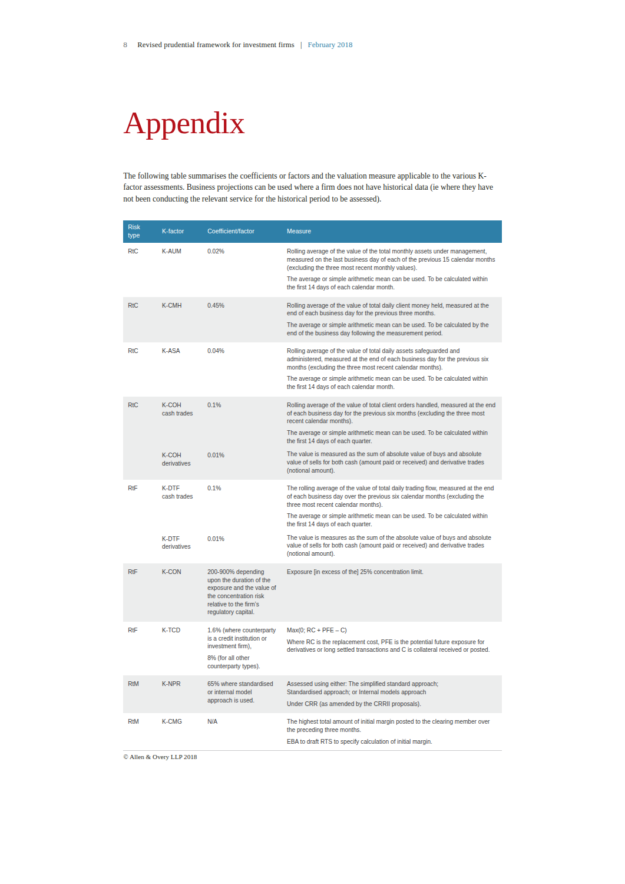8 Revised prudential framework for investment firms | February 2018
Appendix
The following table summarises the coefficients or factors and the valuation measure applicable to the various K-factor assessments. Business projections can be used where a firm does not have historical data (ie where they have not been conducting the relevant service for the historical period to be assessed).
| Risk type | K-factor | Coefficient/factor | Measure |
| --- | --- | --- | --- |
| RtC | K-AUM | 0.02% | Rolling average of the value of the total monthly assets under management, measured on the last business day of each of the previous 15 calendar months (excluding the three most recent monthly values). The average or simple arithmetic mean can be used. To be calculated within the first 14 days of each calendar month. |
| RtC | K-CMH | 0.45% | Rolling average of the value of total daily client money held, measured at the end of each business day for the previous three months. The average or simple arithmetic mean can be used. To be calculated by the end of the business day following the measurement period. |
| RtC | K-ASA | 0.04% | Rolling average of the value of total daily assets safeguarded and administered, measured at the end of each business day for the previous six months (excluding the three most recent calendar months). The average or simple arithmetic mean can be used. To be calculated within the first 14 days of each calendar month. |
| RtC | K-COH cash trades | 0.1% | Rolling average of the value of total client orders handled, measured at the end of each business day for the previous six months (excluding the three most recent calendar months). The average or simple arithmetic mean can be used. To be calculated within the first 14 days of each quarter. |
| | K-COH derivatives | 0.01% | The value is measured as the sum of absolute value of buys and absolute value of sells for both cash (amount paid or received) and derivative trades (notional amount). |
| RtF | K-DTF cash trades | 0.1% | The rolling average of the value of total daily trading flow, measured at the end of each business day over the previous six calendar months (excluding the three most recent calendar months). The average or simple arithmetic mean can be used. To be calculated within the first 14 days of each quarter. |
| | K-DTF derivatives | 0.01% | The value is measures as the sum of the absolute value of buys and absolute value of sells for both cash (amount paid or received) and derivative trades (notional amount). |
| RtF | K-CON | 200-900% depending upon the duration of the exposure and the value of the concentration risk relative to the firm’s regulatory capital. | Exposure [in excess of the] 25% concentration limit. |
| RtF | K-TCD | 1.6% (where counterparty is a credit institution or investment firm), 8% (for all other counterparty types). | Max(0; RC + PFE – C) Where RC is the replacement cost, PFE is the potential future exposure for derivatives or long settled transactions and C is collateral received or posted. |
| RtM | K-NPR | 65% where standardised or internal model approach is used. | Assessed using either: The simplified standard approach; Standardised approach; or Internal models approach Under CRR (as amended by the CRRII proposals). |
| RtM | K-CMG | N/A | The highest total amount of initial margin posted to the clearing member over the preceding three months. EBA to draft RTS to specify calculation of initial margin. |
© Allen & Overy LLP 2018